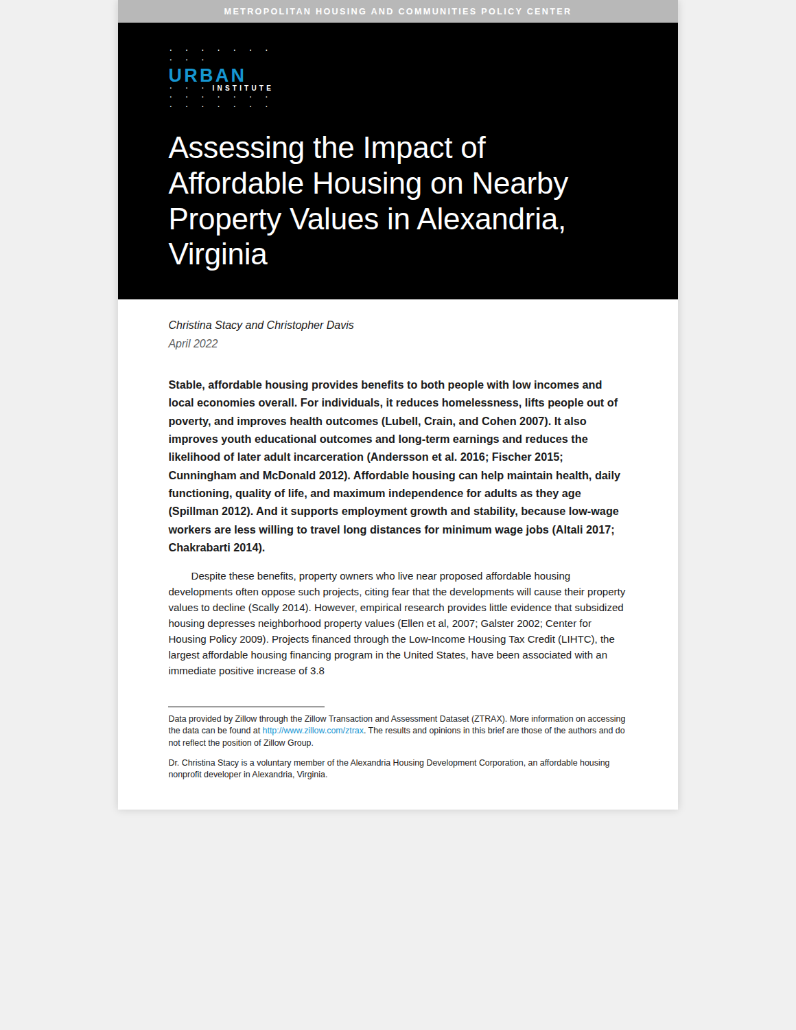Metropolitan Housing and Communities Policy Center
· · · · · · ·
· · ·
URBAN
· · · INSTITUTE
· · · · · · ·
· · · · · · ·
Assessing the Impact of Affordable Housing on Nearby Property Values in Alexandria, Virginia
Christina Stacy and Christopher Davis
April 2022
Stable, affordable housing provides benefits to both people with low incomes and local economies overall. For individuals, it reduces homelessness, lifts people out of poverty, and improves health outcomes (Lubell, Crain, and Cohen 2007). It also improves youth educational outcomes and long-term earnings and reduces the likelihood of later adult incarceration (Andersson et al. 2016; Fischer 2015; Cunningham and McDonald 2012). Affordable housing can help maintain health, daily functioning, quality of life, and maximum independence for adults as they age (Spillman 2012). And it supports employment growth and stability, because low-wage workers are less willing to travel long distances for minimum wage jobs (Altali 2017; Chakrabarti 2014).
Despite these benefits, property owners who live near proposed affordable housing developments often oppose such projects, citing fear that the developments will cause their property values to decline (Scally 2014). However, empirical research provides little evidence that subsidized housing depresses neighborhood property values (Ellen et al, 2007; Galster 2002; Center for Housing Policy 2009). Projects financed through the Low-Income Housing Tax Credit (LIHTC), the largest affordable housing financing program in the United States, have been associated with an immediate positive increase of 3.8
Data provided by Zillow through the Zillow Transaction and Assessment Dataset (ZTRAX). More information on accessing the data can be found at http://www.zillow.com/ztrax. The results and opinions in this brief are those of the authors and do not reflect the position of Zillow Group.
Dr. Christina Stacy is a voluntary member of the Alexandria Housing Development Corporation, an affordable housing nonprofit developer in Alexandria, Virginia.